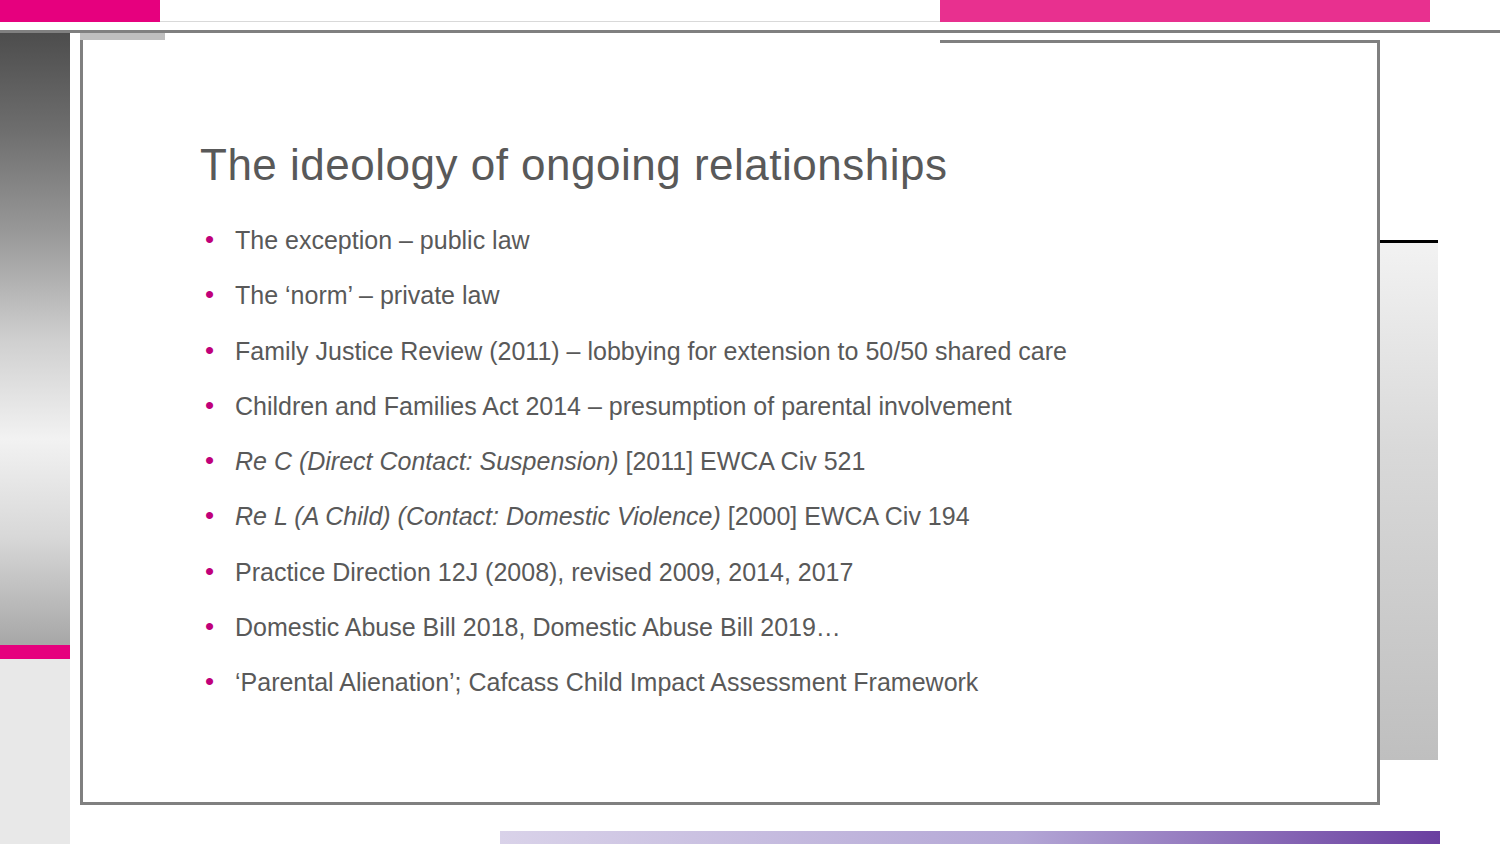The ideology of ongoing relationships
The exception – public law
The ‘norm’ – private law
Family Justice Review (2011) – lobbying for extension to 50/50 shared care
Children and Families Act 2014 – presumption of parental involvement
Re C (Direct Contact: Suspension) [2011] EWCA Civ 521
Re L (A Child) (Contact: Domestic Violence) [2000] EWCA Civ 194
Practice Direction 12J (2008), revised 2009, 2014, 2017
Domestic Abuse Bill 2018, Domestic Abuse Bill 2019…
‘Parental Alienation’; Cafcass Child Impact Assessment Framework